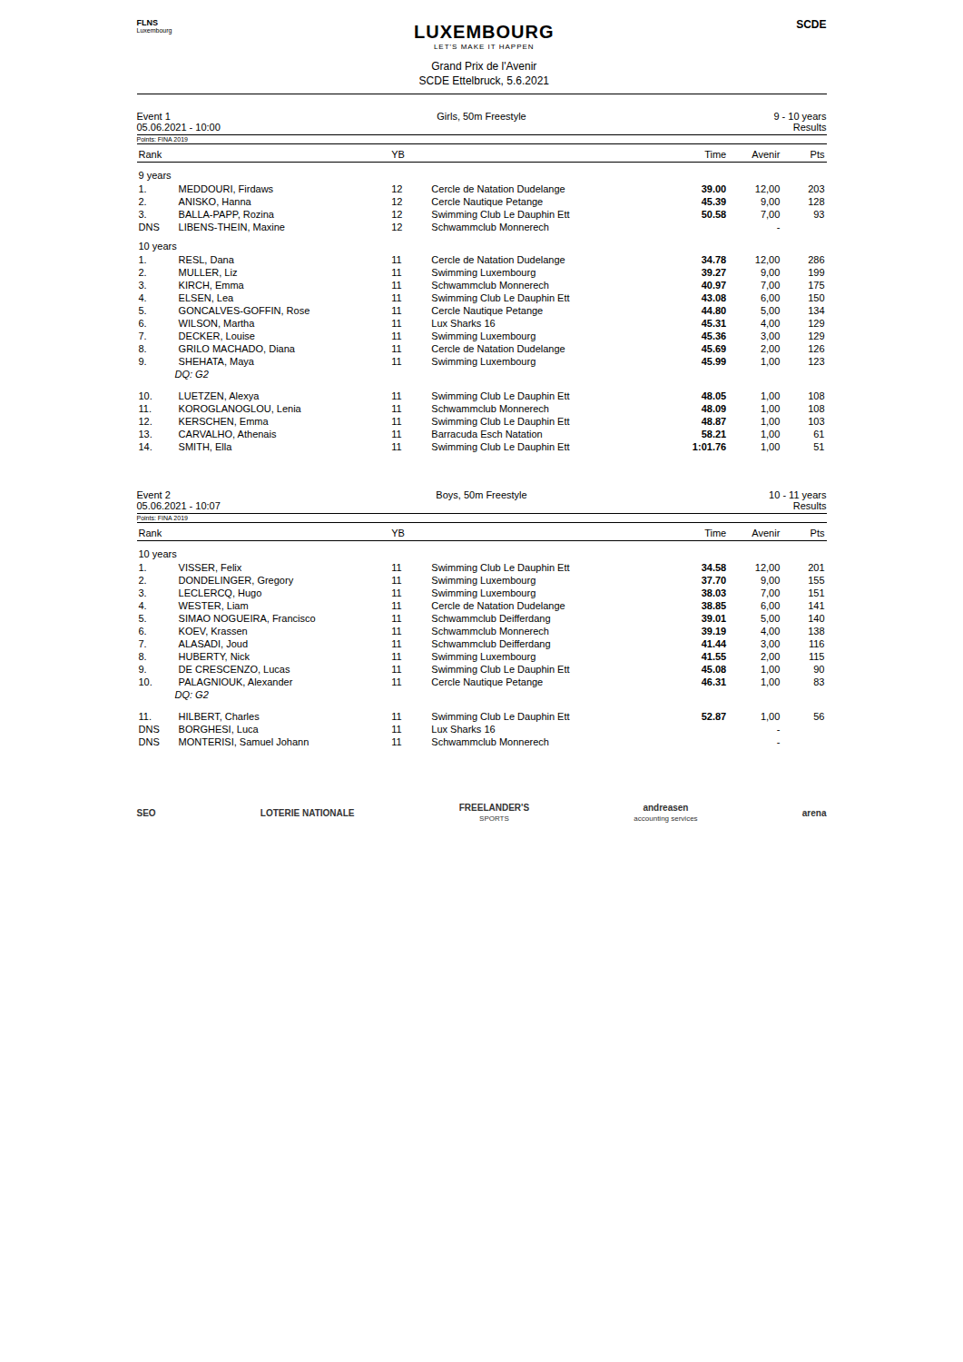FLNS
Luxembourg
LUXEMBOURG
LET'S MAKE IT HAPPEN
Grand Prix de l'Avenir
SCDE Ettelbruck, 5.6.2021
SCDE
Event 1
05.06.2021 - 10:00
Girls, 50m Freestyle
9 - 10 years
Results
Points: FINA 2019
| Rank | | YB | | Time | Avenir | Pts |
| --- | --- | --- | --- | --- | --- | --- |
| 9 years |
| 1. | MEDDOURI, Firdaws | 12 | Cercle de Natation Dudelange | 39.00 | 12,00 | 203 |
| 2. | ANISKO, Hanna | 12 | Cercle Nautique Petange | 45.39 | 9,00 | 128 |
| 3. | BALLA-PAPP, Rozina | 12 | Swimming Club Le Dauphin Ett | 50.58 | 7,00 | 93 |
| DNS | LIBENS-THEIN, Maxine | 12 | Schwammclub Monnerech | | - | |
| 10 years |
| 1. | RESL, Dana | 11 | Cercle de Natation Dudelange | 34.78 | 12,00 | 286 |
| 2. | MULLER, Liz | 11 | Swimming Luxembourg | 39.27 | 9,00 | 199 |
| 3. | KIRCH, Emma | 11 | Schwammclub Monnerech | 40.97 | 7,00 | 175 |
| 4. | ELSEN, Lea | 11 | Swimming Club Le Dauphin Ett | 43.08 | 6,00 | 150 |
| 5. | GONCALVES-GOFFIN, Rose | 11 | Cercle Nautique Petange | 44.80 | 5,00 | 134 |
| 6. | WILSON, Martha | 11 | Lux Sharks 16 | 45.31 | 4,00 | 129 |
| 7. | DECKER, Louise | 11 | Swimming Luxembourg | 45.36 | 3,00 | 129 |
| 8. | GRILO MACHADO, Diana | 11 | Cercle de Natation Dudelange | 45.69 | 2,00 | 126 |
| 9. | SHEHATA, Maya | 11 | Swimming Luxembourg | 45.99 | 1,00 | 123 |
| DQ: G2 |
| 10. | LUETZEN, Alexya | 11 | Swimming Club Le Dauphin Ett | 48.05 | 1,00 | 108 |
| 11. | KOROGLANOGLOU, Lenia | 11 | Schwammclub Monnerech | 48.09 | 1,00 | 108 |
| 12. | KERSCHEN, Emma | 11 | Swimming Club Le Dauphin Ett | 48.87 | 1,00 | 103 |
| 13. | CARVALHO, Athenais | 11 | Barracuda Esch Natation | 58.21 | 1,00 | 61 |
| 14. | SMITH, Ella | 11 | Swimming Club Le Dauphin Ett | 1:01.76 | 1,00 | 51 |
Event 2
05.06.2021 - 10:07
Boys, 50m Freestyle
10 - 11 years
Results
Points: FINA 2019
| Rank | | YB | | Time | Avenir | Pts |
| --- | --- | --- | --- | --- | --- | --- |
| 10 years |
| 1. | VISSER, Felix | 11 | Swimming Club Le Dauphin Ett | 34.58 | 12,00 | 201 |
| 2. | DONDELINGER, Gregory | 11 | Swimming Luxembourg | 37.70 | 9,00 | 155 |
| 3. | LECLERCQ, Hugo | 11 | Swimming Luxembourg | 38.03 | 7,00 | 151 |
| 4. | WESTER, Liam | 11 | Cercle de Natation Dudelange | 38.85 | 6,00 | 141 |
| 5. | SIMAO NOGUEIRA, Francisco | 11 | Schwammclub Deifferdang | 39.01 | 5,00 | 140 |
| 6. | KOEV, Krassen | 11 | Schwammclub Monnerech | 39.19 | 4,00 | 138 |
| 7. | ALASADI, Joud | 11 | Schwammclub Deifferdang | 41.44 | 3,00 | 116 |
| 8. | HUBERTY, Nick | 11 | Swimming Luxembourg | 41.55 | 2,00 | 115 |
| 9. | DE CRESCENZO, Lucas | 11 | Swimming Club Le Dauphin Ett | 45.08 | 1,00 | 90 |
| 10. | PALAGNIOUK, Alexander | 11 | Cercle Nautique Petange | 46.31 | 1,00 | 83 |
| DQ: G2 |
| 11. | HILBERT, Charles | 11 | Swimming Club Le Dauphin Ett | 52.87 | 1,00 | 56 |
| DNS | BORGHESI, Luca | 11 | Lux Sharks 16 | | - | |
| DNS | MONTERISI, Samuel Johann | 11 | Schwammclub Monnerech | | - | |
SEO
LOTERIE NATIONALE
FREELANDER'S
SPORTS
andreasen
accounting services
arena